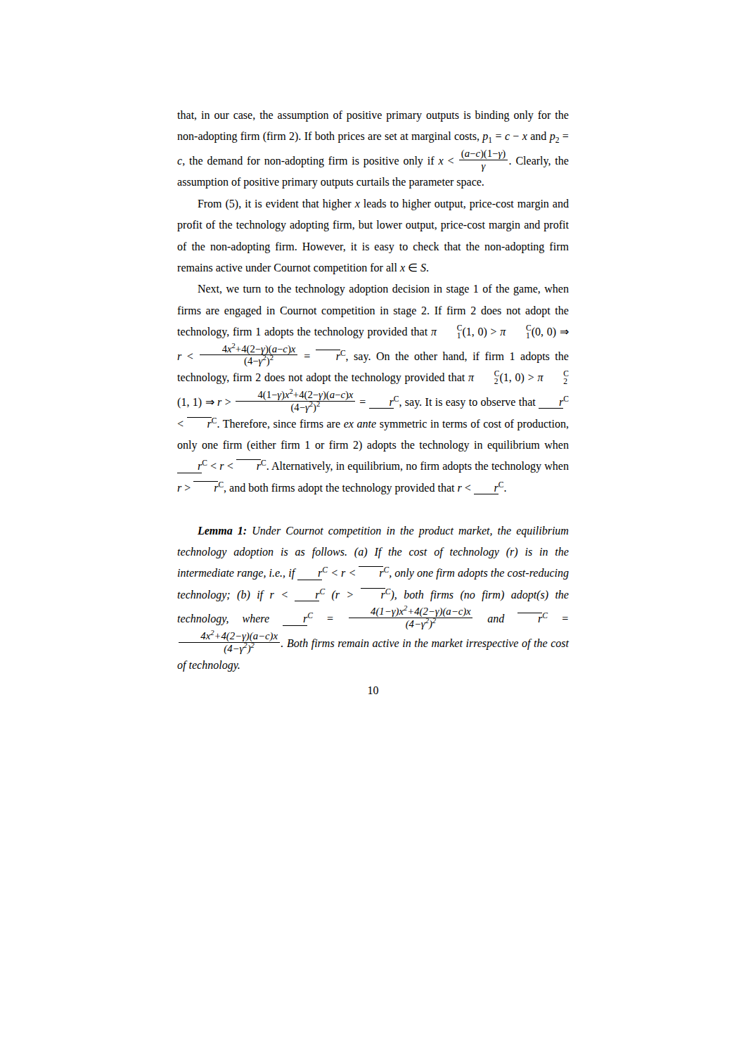that, in our case, the assumption of positive primary outputs is binding only for the non-adopting firm (firm 2). If both prices are set at marginal costs, p1 = c − x and p2 = c, the demand for non-adopting firm is positive only if x < (a−c)(1−γ) γ. Clearly, the assumption of positive primary outputs curtails the parameter space.
From (5), it is evident that higher x leads to higher output, price-cost margin and profit of the technology adopting firm, but lower output, price-cost margin and profit of the non-adopting firm. However, it is easy to check that the non-adopting firm remains active under Cournot competition for all x ∈ S.
Next, we turn to the technology adoption decision in stage 1 of the game, when firms are engaged in Cournot competition in stage 2. If firm 2 does not adopt the technology, firm 1 adopts the technology provided that πC 1(1, 0) > πC 1(0, 0) ⇒ r < 4x2+4(2−γ)(a−c)x(4−γ2)2 = rC, say. On the other hand, if firm 1 adopts the technology, firm 2 does not adopt the technology provided that πC 2(1, 0) > πC 2(1, 1) ⇒ r > 4(1−γ)x2+4(2−γ)(a−c)x(4−γ2)2 = rC, say. It is easy to observe that rC < rC. Therefore, since firms are ex ante symmetric in terms of cost of production, only one firm (either firm 1 or firm 2) adopts the technology in equilibrium when rC < r < rC. Alternatively, in equilibrium, no firm adopts the technology when r > rC, and both firms adopt the technology provided that r < rC.
Lemma 1: Under Cournot competition in the product market, the equilibrium technology adoption is as follows. (a) If the cost of technology (r) is in the intermediate range, i.e., if rC < r < rC, only one firm adopts the cost-reducing technology; (b) if r < rC (r > rC), both firms (no firm) adopt(s) the technology, where rC = 4(1−γ)x2+4(2−γ)(a−c)x(4−γ2)2 and rC = 4x2+4(2−γ)(a−c)x(4−γ2)2. Both firms remain active in the market irrespective of the cost of technology.
10